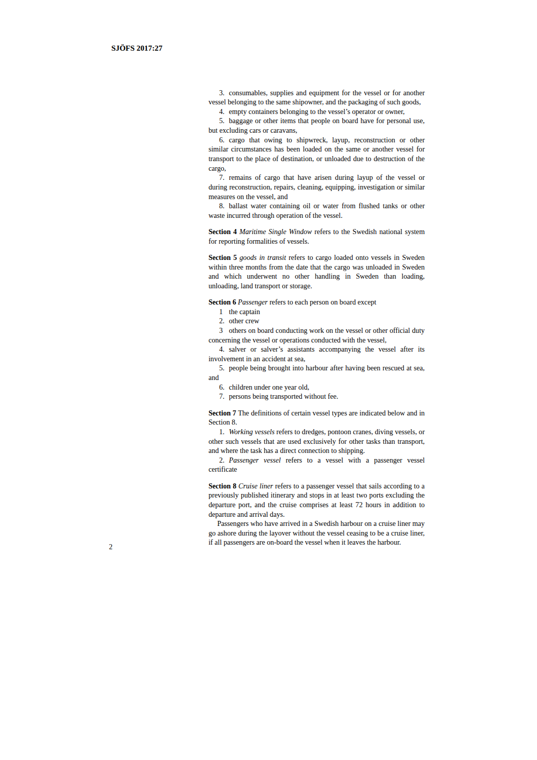SJÖFS 2017:27
3. consumables, supplies and equipment for the vessel or for another vessel belonging to the same shipowner, and the packaging of such goods, 4. empty containers belonging to the vessel’s operator or owner, 5. baggage or other items that people on board have for personal use, but excluding cars or caravans, 6. cargo that owing to shipwreck, layup, reconstruction or other similar circumstances has been loaded on the same or another vessel for transport to the place of destination, or unloaded due to destruction of the cargo, 7. remains of cargo that have arisen during layup of the vessel or during reconstruction, repairs, cleaning, equipping, investigation or similar measures on the vessel, and 8. ballast water containing oil or water from flushed tanks or other waste incurred through operation of the vessel.
Section 4 Maritime Single Window refers to the Swedish national system for reporting formalities of vessels.
Section 5 goods in transit refers to cargo loaded onto vessels in Sweden within three months from the date that the cargo was unloaded in Sweden and which underwent no other handling in Sweden than loading, unloading, land transport or storage.
Section 6 Passenger refers to each person on board except
1the captain 2. other crew 3others on board conducting work on the vessel or other official duty concerning the vessel or operations conducted with the vessel, 4. salver or salver’s assistants accompanying the vessel after its involvement in an accident at sea, 5. people being brought into harbour after having been rescued at sea, and 6. children under one year old, 7. persons being transported without fee.
Section 7 The definitions of certain vessel types are indicated below and in Section 8.
1. Working vessels refers to dredges, pontoon cranes, diving vessels, or other such vessels that are used exclusively for other tasks than transport, and where the task has a direct connection to shipping. 2. Passenger vessel refers to a vessel with a passenger vessel certificate
Section 8 Cruise liner refers to a passenger vessel that sails according to a previously published itinerary and stops in at least two ports excluding the departure port, and the cruise comprises at least 72 hours in addition to departure and arrival days.
Passengers who have arrived in a Swedish harbour on a cruise liner may go ashore during the layover without the vessel ceasing to be a cruise liner, if all passengers are on-board the vessel when it leaves the harbour.
2